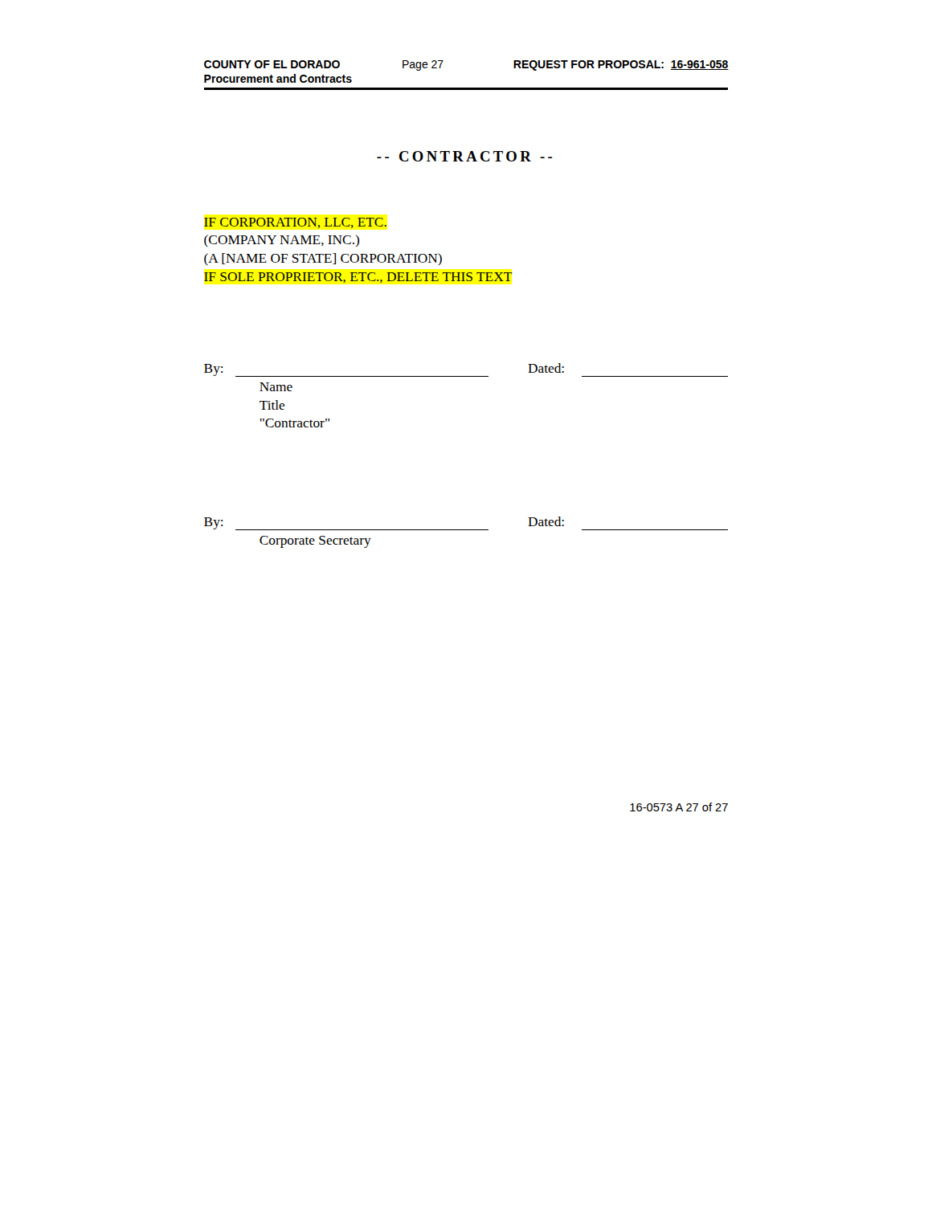| COUNTY OF EL DORADO Procurement and Contracts | Page 27 | REQUEST FOR PROPOSAL: 16-961-058 |
-- CONTRACTOR --
IF CORPORATION, LLC, ETC.
(COMPANY NAME, INC.)
(A [NAME OF STATE] CORPORATION)
IF SOLE PROPRIETOR, ETC., DELETE THIS TEXT
| By: | | | Dated: | |
Name
Title
"Contractor"
| By: | | | Dated: | |
Corporate Secretary
16-0573 A 27 of 27